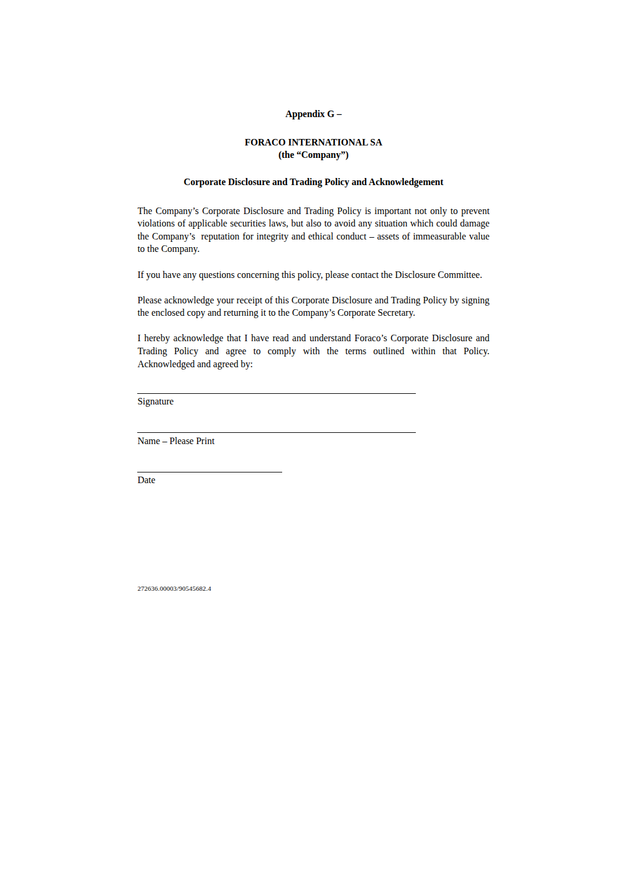Appendix G –
FORACO INTERNATIONAL SA (the “Company”)
Corporate Disclosure and Trading Policy and Acknowledgement
The Company’s Corporate Disclosure and Trading Policy is important not only to prevent violations of applicable securities laws, but also to avoid any situation which could damage the Company’s reputation for integrity and ethical conduct – assets of immeasurable value to the Company.
If you have any questions concerning this policy, please contact the Disclosure Committee.
Please acknowledge your receipt of this Corporate Disclosure and Trading Policy by signing the enclosed copy and returning it to the Company’s Corporate Secretary.
I hereby acknowledge that I have read and understand Foraco’s Corporate Disclosure and Trading Policy and agree to comply with the terms outlined within that Policy. Acknowledged and agreed by:
Signature
Name – Please Print
Date
272636.00003/90545682.4